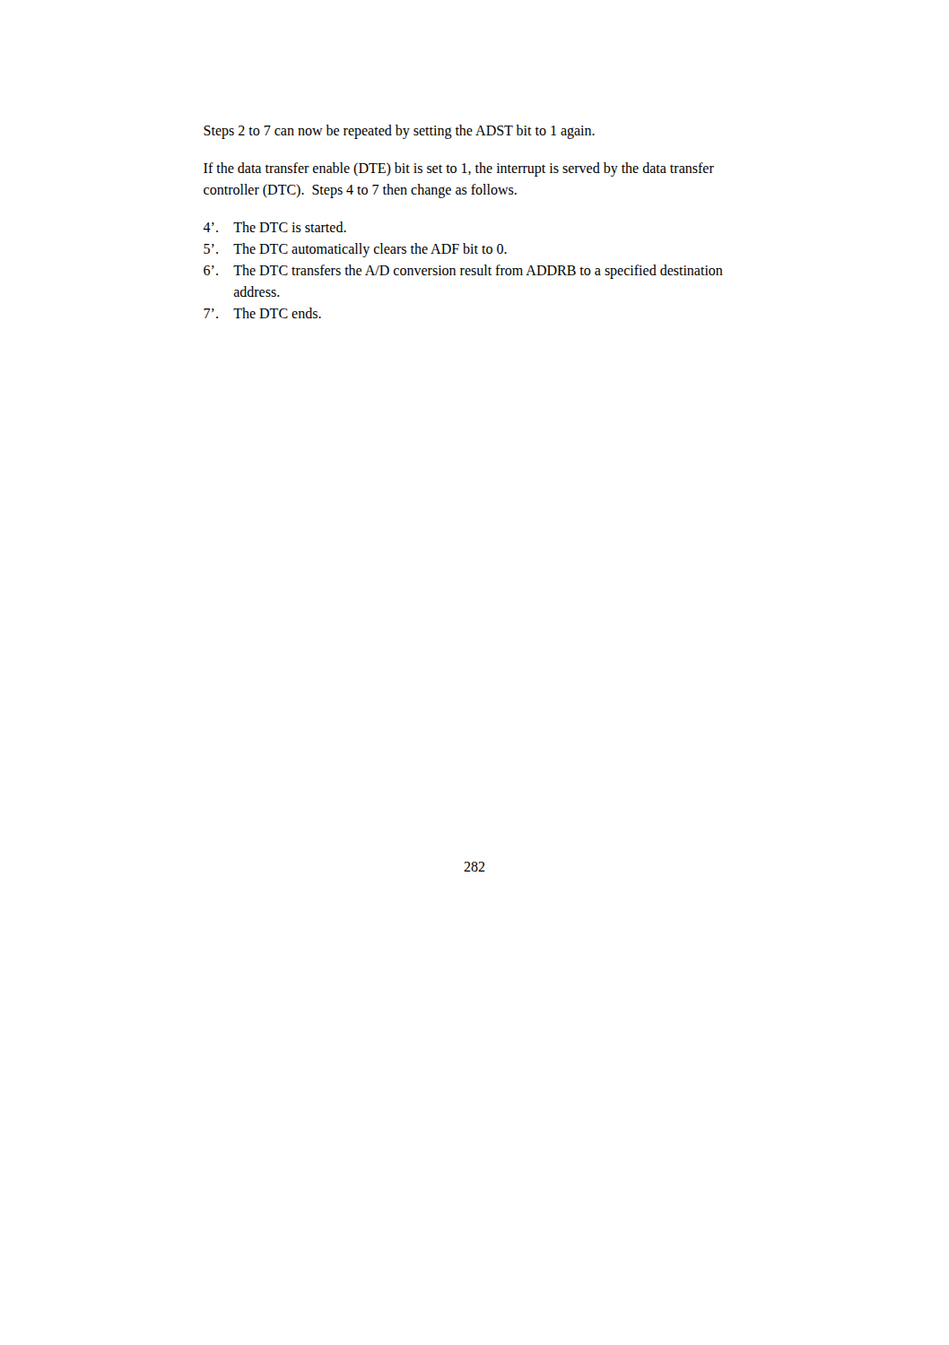Steps 2 to 7 can now be repeated by setting the ADST bit to 1 again.
If the data transfer enable (DTE) bit is set to 1, the interrupt is served by the data transfer controller (DTC). Steps 4 to 7 then change as follows.
4’. The DTC is started.
5’. The DTC automatically clears the ADF bit to 0.
6’. The DTC transfers the A/D conversion result from ADDRB to a specified destination address.
7’. The DTC ends.
282